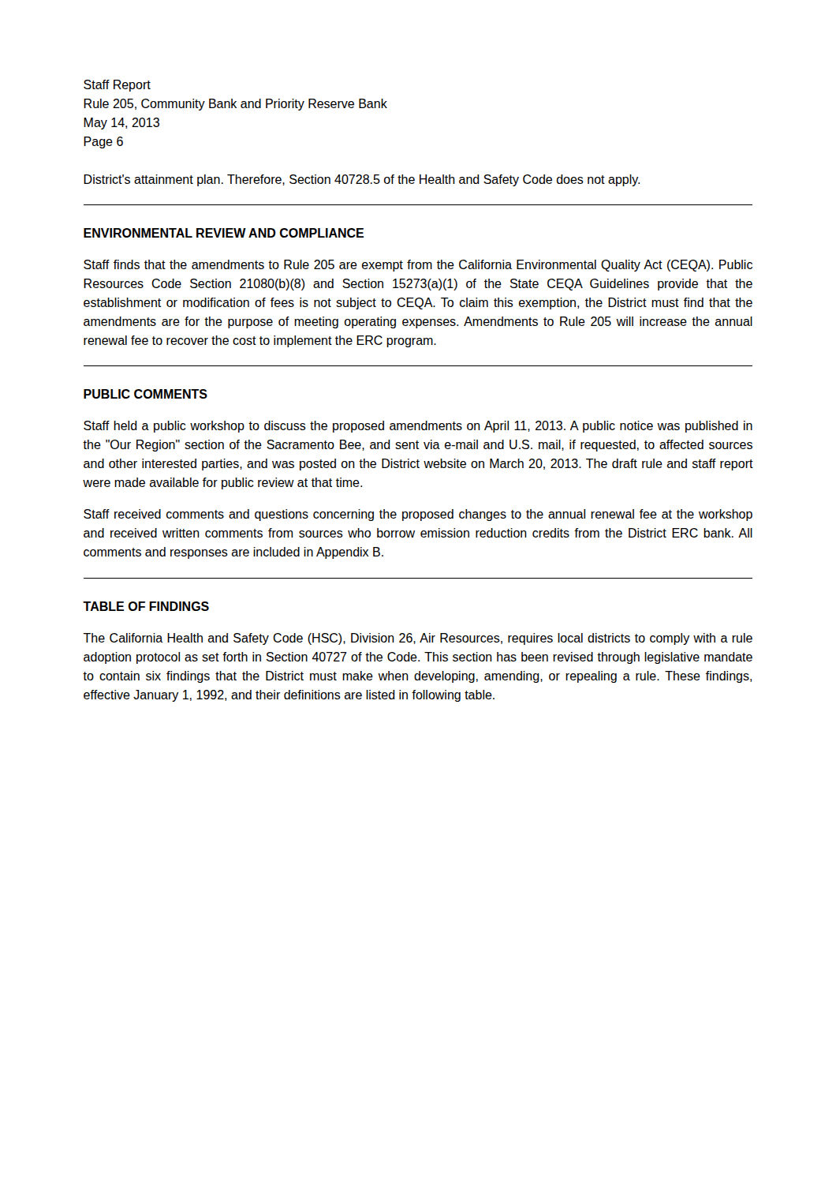Staff Report
Rule 205, Community Bank and Priority Reserve Bank
May 14, 2013
Page 6
District's attainment plan. Therefore, Section 40728.5 of the Health and Safety Code does not apply.
Environmental Review and Compliance
Staff finds that the amendments to Rule 205 are exempt from the California Environmental Quality Act (CEQA). Public Resources Code Section 21080(b)(8) and Section 15273(a)(1) of the State CEQA Guidelines provide that the establishment or modification of fees is not subject to CEQA. To claim this exemption, the District must find that the amendments are for the purpose of meeting operating expenses. Amendments to Rule 205 will increase the annual renewal fee to recover the cost to implement the ERC program.
Public Comments
Staff held a public workshop to discuss the proposed amendments on April 11, 2013. A public notice was published in the "Our Region" section of the Sacramento Bee, and sent via e-mail and U.S. mail, if requested, to affected sources and other interested parties, and was posted on the District website on March 20, 2013. The draft rule and staff report were made available for public review at that time.
Staff received comments and questions concerning the proposed changes to the annual renewal fee at the workshop and received written comments from sources who borrow emission reduction credits from the District ERC bank. All comments and responses are included in Appendix B.
Table of Findings
The California Health and Safety Code (HSC), Division 26, Air Resources, requires local districts to comply with a rule adoption protocol as set forth in Section 40727 of the Code. This section has been revised through legislative mandate to contain six findings that the District must make when developing, amending, or repealing a rule. These findings, effective January 1, 1992, and their definitions are listed in following table.